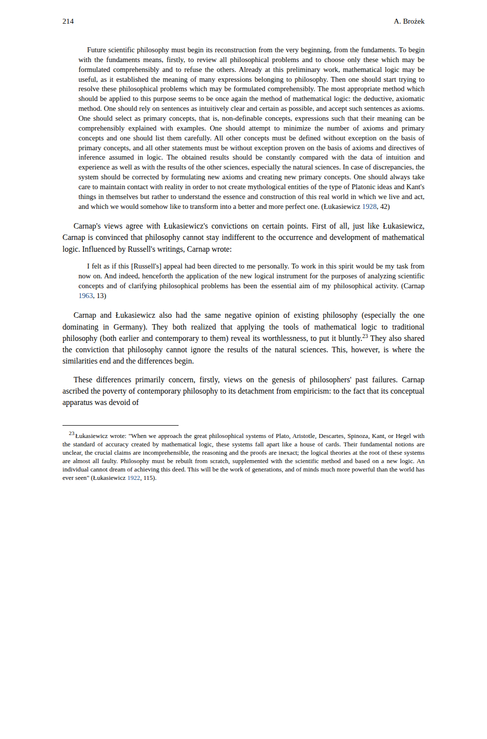214 A. Brożek
Future scientific philosophy must begin its reconstruction from the very beginning, from the fundaments. To begin with the fundaments means, firstly, to review all philosophical problems and to choose only these which may be formulated comprehensibly and to refuse the others. Already at this preliminary work, mathematical logic may be useful, as it established the meaning of many expressions belonging to philosophy. Then one should start trying to resolve these philosophical problems which may be formulated comprehensibly. The most appropriate method which should be applied to this purpose seems to be once again the method of mathematical logic: the deductive, axiomatic method. One should rely on sentences as intuitively clear and certain as possible, and accept such sentences as axioms. One should select as primary concepts, that is, non-definable concepts, expressions such that their meaning can be comprehensibly explained with examples. One should attempt to minimize the number of axioms and primary concepts and one should list them carefully. All other concepts must be defined without exception on the basis of primary concepts, and all other statements must be without exception proven on the basis of axioms and directives of inference assumed in logic. The obtained results should be constantly compared with the data of intuition and experience as well as with the results of the other sciences, especially the natural sciences. In case of discrepancies, the system should be corrected by formulating new axioms and creating new primary concepts. One should always take care to maintain contact with reality in order to not create mythological entities of the type of Platonic ideas and Kant's things in themselves but rather to understand the essence and construction of this real world in which we live and act, and which we would somehow like to transform into a better and more perfect one. (Łukasiewicz 1928, 42)
Carnap's views agree with Łukasiewicz's convictions on certain points. First of all, just like Łukasiewicz, Carnap is convinced that philosophy cannot stay indifferent to the occurrence and development of mathematical logic. Influenced by Russell's writings, Carnap wrote:
I felt as if this [Russell's] appeal had been directed to me personally. To work in this spirit would be my task from now on. And indeed, henceforth the application of the new logical instrument for the purposes of analyzing scientific concepts and of clarifying philosophical problems has been the essential aim of my philosophical activity. (Carnap 1963, 13)
Carnap and Łukasiewicz also had the same negative opinion of existing philosophy (especially the one dominating in Germany). They both realized that applying the tools of mathematical logic to traditional philosophy (both earlier and contemporary to them) reveal its worthlessness, to put it bluntly.23 They also shared the conviction that philosophy cannot ignore the results of the natural sciences. This, however, is where the similarities end and the differences begin.
These differences primarily concern, firstly, views on the genesis of philosophers' past failures. Carnap ascribed the poverty of contemporary philosophy to its detachment from empiricism: to the fact that its conceptual apparatus was devoid of
23Łukasiewicz wrote: "When we approach the great philosophical systems of Plato, Aristotle, Descartes, Spinoza, Kant, or Hegel with the standard of accuracy created by mathematical logic, these systems fall apart like a house of cards. Their fundamental notions are unclear, the crucial claims are incomprehensible, the reasoning and the proofs are inexact; the logical theories at the root of these systems are almost all faulty. Philosophy must be rebuilt from scratch, supplemented with the scientific method and based on a new logic. An individual cannot dream of achieving this deed. This will be the work of generations, and of minds much more powerful than the world has ever seen" (Łukasiewicz 1922, 115).